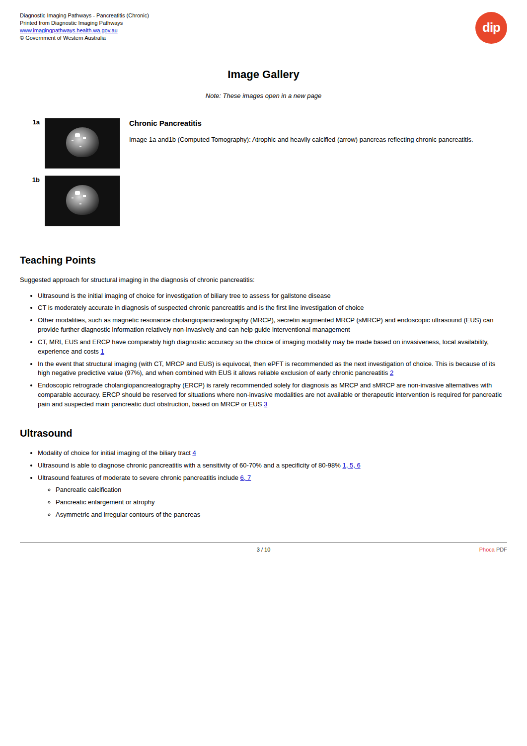Diagnostic Imaging Pathways - Pancreatitis (Chronic)
Printed from Diagnostic Imaging Pathways
www.imagingpathways.health.wa.gov.au
© Government of Western Australia
dip
Image Gallery
Note: These images open in a new page
| 1a | | Chronic Pancreatitis Image 1a and1b (Computed Tomography): Atrophic and heavily calcified (arrow) pancreas reflecting chronic pancreatitis. |
| 1b | |
Teaching Points
Suggested approach for structural imaging in the diagnosis of chronic pancreatitis:
Ultrasound is the initial imaging of choice for investigation of biliary tree to assess for gallstone disease
CT is moderately accurate in diagnosis of suspected chronic pancreatitis and is the first line investigation of choice
Other modalities, such as magnetic resonance cholangiopancreatography (MRCP), secretin augmented MRCP (sMRCP) and endoscopic ultrasound (EUS) can provide further diagnostic information relatively non-invasively and can help guide interventional management
CT, MRI, EUS and ERCP have comparably high diagnostic accuracy so the choice of imaging modality may be made based on invasiveness, local availability, experience and costs 1
In the event that structural imaging (with CT, MRCP and EUS) is equivocal, then ePFT is recommended as the next investigation of choice. This is because of its high negative predictive value (97%), and when combined with EUS it allows reliable exclusion of early chronic pancreatitis 2
Endoscopic retrograde cholangiopancreatography (ERCP) is rarely recommended solely for diagnosis as MRCP and sMRCP are non-invasive alternatives with comparable accuracy. ERCP should be reserved for situations where non-invasive modalities are not available or therapeutic intervention is required for pancreatic pain and suspected main pancreatic duct obstruction, based on MRCP or EUS 3
Ultrasound
Modality of choice for initial imaging of the biliary tract 4
Ultrasound is able to diagnose chronic pancreatitis with a sensitivity of 60-70% and a specificity of 80-98% 1, 5, 6
Ultrasound features of moderate to severe chronic pancreatitis include 6, 7
Pancreatic calcification
Pancreatic enlargement or atrophy
Asymmetric and irregular contours of the pancreas
3 / 10
Phoca PDF